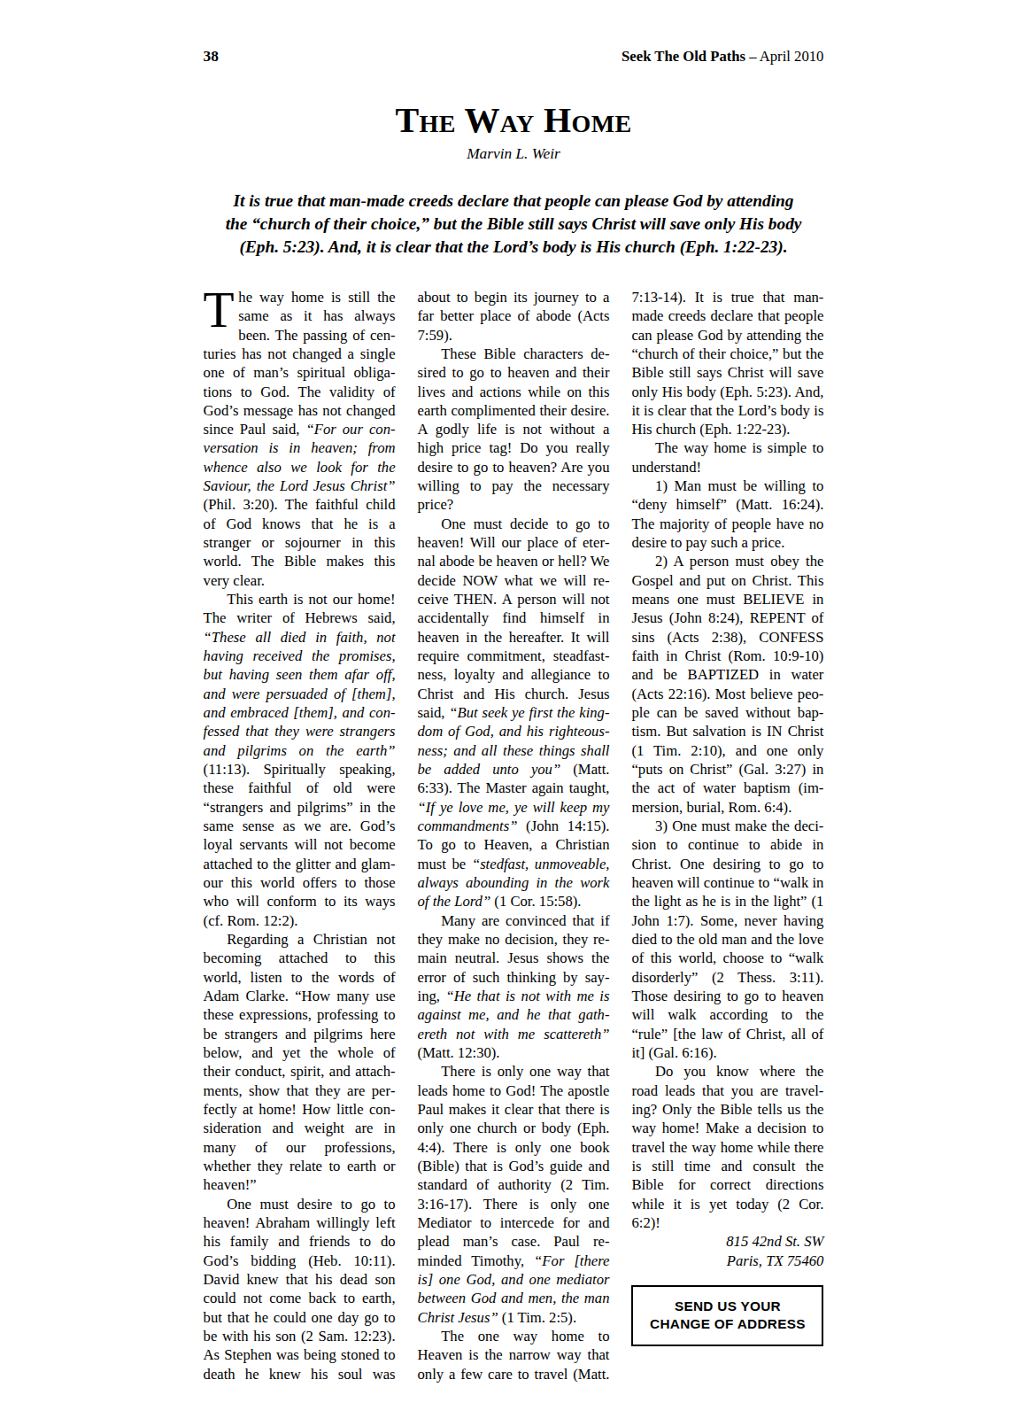38 Seek The Old Paths – April 2010
The Way Home
Marvin L. Weir
It is true that man-made creeds declare that people can please God by attending the “church of their choice,” but the Bible still says Christ will save only His body (Eph. 5:23). And, it is clear that the Lord’s body is His church (Eph. 1:22-23).
The way home is still the same as it has always been. The passing of centuries has not changed a single one of man’s spiritual obligations to God. The validity of God’s message has not changed since Paul said, “For our conversation is in heaven; from whence also we look for the Saviour, the Lord Jesus Christ” (Phil. 3:20). The faithful child of God knows that he is a stranger or sojourner in this world. The Bible makes this very clear.
This earth is not our home! The writer of Hebrews said, “These all died in faith, not having received the promises, but having seen them afar off, and were persuaded of [them], and embraced [them], and confessed that they were strangers and pilgrims on the earth” (11:13). Spiritually speaking, these faithful of old were “strangers and pilgrims” in the same sense as we are. God’s loyal servants will not become attached to the glitter and glamour this world offers to those who will conform to its ways (cf. Rom. 12:2).
Regarding a Christian not becoming attached to this world, listen to the words of Adam Clarke. “How many use these expressions, professing to be strangers and pilgrims here below, and yet the whole of their conduct, spirit, and attachments, show that they are perfectly at home! How little consideration and weight are in many of our professions, whether they relate to earth or heaven!”
One must desire to go to heaven! Abraham willingly left his family and friends to do God’s bidding (Heb. 10:11). David knew that his dead son could not come back to earth, but that he could one day go to be with his son (2 Sam. 12:23). As Stephen was being stoned to death he knew his soul was about to begin its journey to a far better place of abode (Acts 7:59).
These Bible characters desired to go to heaven and their lives and actions while on this earth complimented their desire. A godly life is not without a high price tag! Do you really desire to go to heaven? Are you willing to pay the necessary price?
One must decide to go to heaven! Will our place of eternal abode be heaven or hell? We decide NOW what we will receive THEN. A person will not accidentally find himself in heaven in the hereafter. It will require commitment, steadfastness, loyalty and allegiance to Christ and His church. Jesus said, “But seek ye first the kingdom of God, and his righteousness; and all these things shall be added unto you” (Matt. 6:33). The Master again taught, “If ye love me, ye will keep my commandments” (John 14:15). To go to Heaven, a Christian must be “stedfast, unmoveable, always abounding in the work of the Lord” (1 Cor. 15:58).
Many are convinced that if they make no decision, they remain neutral. Jesus shows the error of such thinking by saying, “He that is not with me is against me, and he that gathereth not with me scattereth” (Matt. 12:30).
There is only one way that leads home to God! The apostle Paul makes it clear that there is only one church or body (Eph. 4:4). There is only one book (Bible) that is God’s guide and standard of authority (2 Tim. 3:16-17). There is only one Mediator to intercede for and plead man’s case. Paul reminded Timothy, “For [there is] one God, and one mediator between God and men, the man Christ Jesus” (1 Tim. 2:5).
The one way home to Heaven is the narrow way that only a few care to travel (Matt. 7:13-14). It is true that man-made creeds declare that people can please God by attending the “church of their choice,” but the Bible still says Christ will save only His body (Eph. 5:23). And, it is clear that the Lord’s body is His church (Eph. 1:22-23).
The way home is simple to understand!
1) Man must be willing to “deny himself” (Matt. 16:24). The majority of people have no desire to pay such a price.
2) A person must obey the Gospel and put on Christ. This means one must BELIEVE in Jesus (John 8:24), REPENT of sins (Acts 2:38), CONFESS faith in Christ (Rom. 10:9-10) and be BAPTIZED in water (Acts 22:16). Most believe people can be saved without baptism. But salvation is IN Christ (1 Tim. 2:10), and one only “puts on Christ” (Gal. 3:27) in the act of water baptism (immersion, burial, Rom. 6:4).
3) One must make the decision to continue to abide in Christ. One desiring to go to heaven will continue to “walk in the light as he is in the light” (1 John 1:7). Some, never having died to the old man and the love of this world, choose to “walk disorderly” (2 Thess. 3:11). Those desiring to go to heaven will walk according to the “rule” [the law of Christ, all of it] (Gal. 6:16).
Do you know where the road leads that you are traveling? Only the Bible tells us the way home! Make a decision to travel the way home while there is still time and consult the Bible for correct directions while it is yet today (2 Cor. 6:2)!
815 42nd St. SW
Paris, TX 75460
SEND US YOUR
CHANGE OF ADDRESS